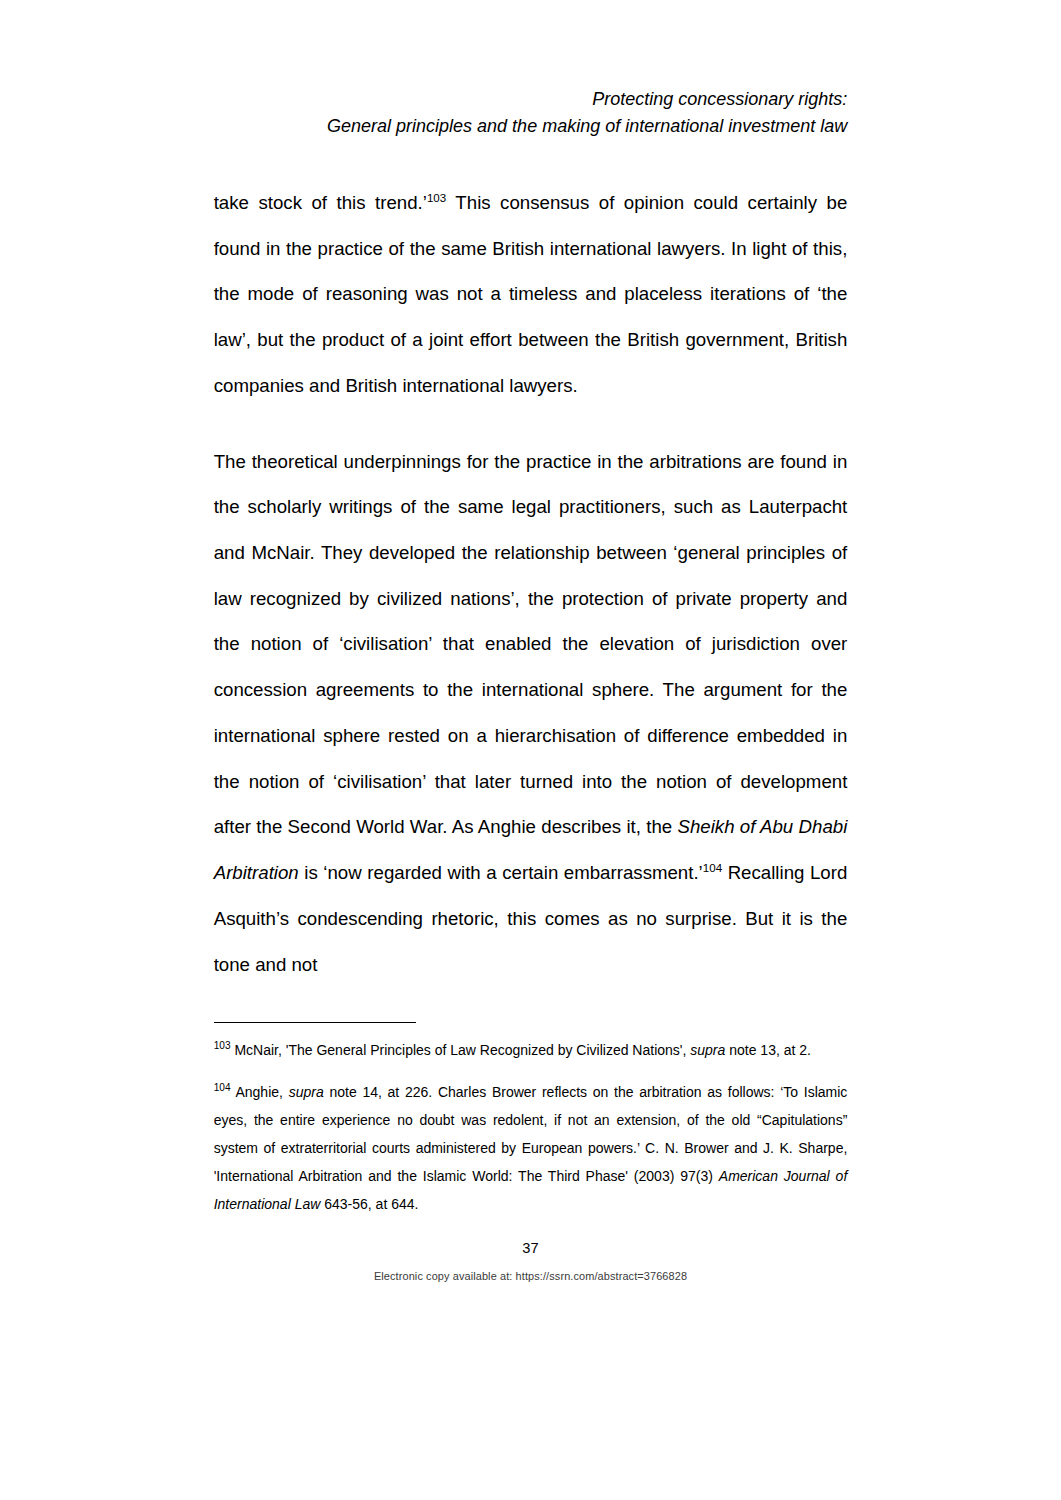Protecting concessionary rights:
General principles and the making of international investment law
take stock of this trend.’103 This consensus of opinion could certainly be found in the practice of the same British international lawyers. In light of this, the mode of reasoning was not a timeless and placeless iterations of ‘the law’, but the product of a joint effort between the British government, British companies and British international lawyers.
The theoretical underpinnings for the practice in the arbitrations are found in the scholarly writings of the same legal practitioners, such as Lauterpacht and McNair. They developed the relationship between ‘general principles of law recognized by civilized nations’, the protection of private property and the notion of ‘civilisation’ that enabled the elevation of jurisdiction over concession agreements to the international sphere. The argument for the international sphere rested on a hierarchisation of difference embedded in the notion of ‘civilisation’ that later turned into the notion of development after the Second World War. As Anghie describes it, the Sheikh of Abu Dhabi Arbitration is ‘now regarded with a certain embarrassment.’104 Recalling Lord Asquith’s condescending rhetoric, this comes as no surprise. But it is the tone and not
103 McNair, 'The General Principles of Law Recognized by Civilized Nations', supra note 13, at 2.
104 Anghie, supra note 14, at 226. Charles Brower reflects on the arbitration as follows: ‘To Islamic eyes, the entire experience no doubt was redolent, if not an extension, of the old “Capitulations” system of extraterritorial courts administered by European powers.’ C. N. Brower and J. K. Sharpe, 'International Arbitration and the Islamic World: The Third Phase' (2003) 97(3) American Journal of International Law 643-56, at 644.
37
Electronic copy available at: https://ssrn.com/abstract=3766828